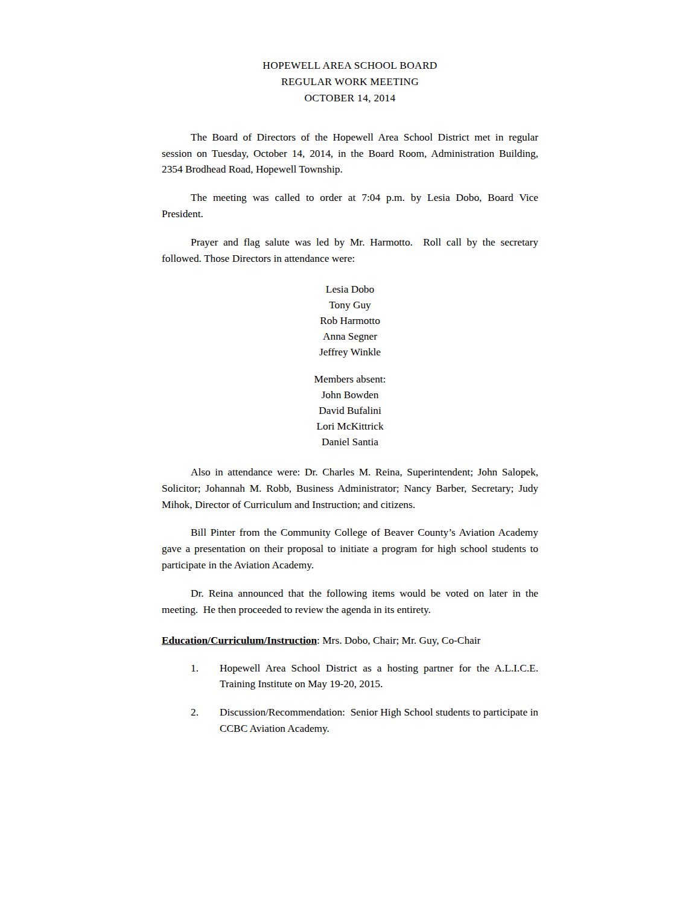HOPEWELL AREA SCHOOL BOARD
REGULAR WORK MEETING
OCTOBER 14, 2014
The Board of Directors of the Hopewell Area School District met in regular session on Tuesday, October 14, 2014, in the Board Room, Administration Building, 2354 Brodhead Road, Hopewell Township.
The meeting was called to order at 7:04 p.m. by Lesia Dobo, Board Vice President.
Prayer and flag salute was led by Mr. Harmotto. Roll call by the secretary followed. Those Directors in attendance were:
Lesia Dobo
Tony Guy
Rob Harmotto
Anna Segner
Jeffrey Winkle
Members absent:
John Bowden
David Bufalini
Lori McKittrick
Daniel Santia
Also in attendance were: Dr. Charles M. Reina, Superintendent; John Salopek, Solicitor; Johannah M. Robb, Business Administrator; Nancy Barber, Secretary; Judy Mihok, Director of Curriculum and Instruction; and citizens.
Bill Pinter from the Community College of Beaver County’s Aviation Academy gave a presentation on their proposal to initiate a program for high school students to participate in the Aviation Academy.
Dr. Reina announced that the following items would be voted on later in the meeting. He then proceeded to review the agenda in its entirety.
Education/Curriculum/Instruction: Mrs. Dobo, Chair; Mr. Guy, Co-Chair
1. Hopewell Area School District as a hosting partner for the A.L.I.C.E. Training Institute on May 19-20, 2015.
2. Discussion/Recommendation: Senior High School students to participate in CCBC Aviation Academy.